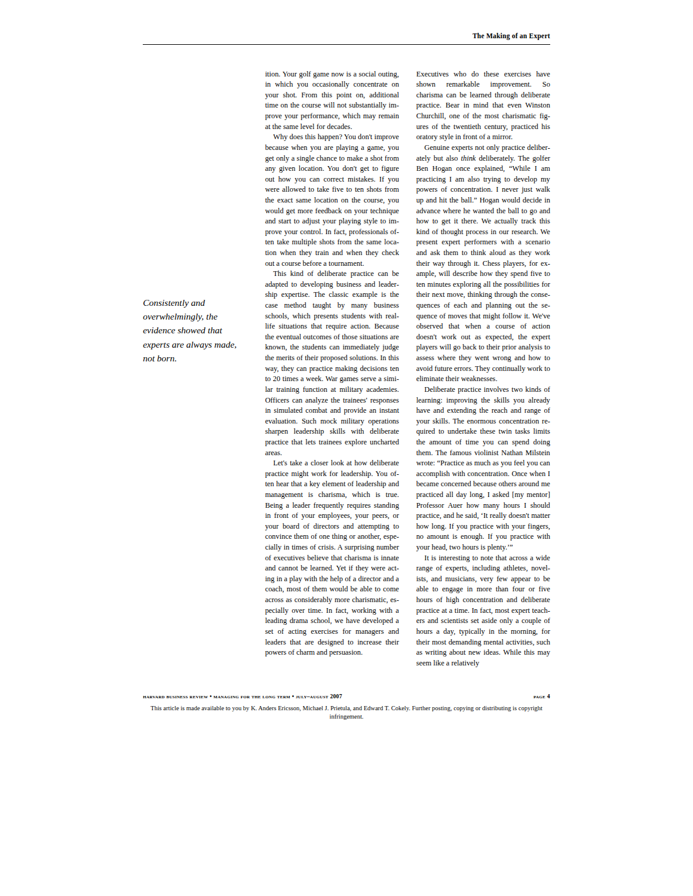The Making of an Expert
Consistently and overwhelmingly, the evidence showed that experts are always made, not born.
ition. Your golf game now is a social outing, in which you occasionally concentrate on your shot. From this point on, additional time on the course will not substantially improve your performance, which may remain at the same level for decades.
Why does this happen? You don't improve because when you are playing a game, you get only a single chance to make a shot from any given location. You don't get to figure out how you can correct mistakes. If you were allowed to take five to ten shots from the exact same location on the course, you would get more feedback on your technique and start to adjust your playing style to improve your control. In fact, professionals often take multiple shots from the same location when they train and when they check out a course before a tournament.
This kind of deliberate practice can be adapted to developing business and leadership expertise. The classic example is the case method taught by many business schools, which presents students with real-life situations that require action. Because the eventual outcomes of those situations are known, the students can immediately judge the merits of their proposed solutions. In this way, they can practice making decisions ten to 20 times a week. War games serve a similar training function at military academies. Officers can analyze the trainees' responses in simulated combat and provide an instant evaluation. Such mock military operations sharpen leadership skills with deliberate practice that lets trainees explore uncharted areas.
Let's take a closer look at how deliberate practice might work for leadership. You often hear that a key element of leadership and management is charisma, which is true. Being a leader frequently requires standing in front of your employees, your peers, or your board of directors and attempting to convince them of one thing or another, especially in times of crisis. A surprising number of executives believe that charisma is innate and cannot be learned. Yet if they were acting in a play with the help of a director and a coach, most of them would be able to come across as considerably more charismatic, especially over time. In fact, working with a leading drama school, we have developed a set of acting exercises for managers and leaders that are designed to increase their powers of charm and persuasion.
Executives who do these exercises have shown remarkable improvement. So charisma can be learned through deliberate practice. Bear in mind that even Winston Churchill, one of the most charismatic figures of the twentieth century, practiced his oratory style in front of a mirror.
Genuine experts not only practice deliberately but also think deliberately. The golfer Ben Hogan once explained, “While I am practicing I am also trying to develop my powers of concentration. I never just walk up and hit the ball.” Hogan would decide in advance where he wanted the ball to go and how to get it there. We actually track this kind of thought process in our research. We present expert performers with a scenario and ask them to think aloud as they work their way through it. Chess players, for example, will describe how they spend five to ten minutes exploring all the possibilities for their next move, thinking through the consequences of each and planning out the sequence of moves that might follow it. We've observed that when a course of action doesn't work out as expected, the expert players will go back to their prior analysis to assess where they went wrong and how to avoid future errors. They continually work to eliminate their weaknesses.
Deliberate practice involves two kinds of learning: improving the skills you already have and extending the reach and range of your skills. The enormous concentration required to undertake these twin tasks limits the amount of time you can spend doing them. The famous violinist Nathan Milstein wrote: “Practice as much as you feel you can accomplish with concentration. Once when I became concerned because others around me practiced all day long, I asked [my mentor] Professor Auer how many hours I should practice, and he said, ‘It really doesn't matter how long. If you practice with your fingers, no amount is enough. If you practice with your head, two hours is plenty.’”
It is interesting to note that across a wide range of experts, including athletes, novelists, and musicians, very few appear to be able to engage in more than four or five hours of high concentration and deliberate practice at a time. In fact, most expert teachers and scientists set aside only a couple of hours a day, typically in the morning, for their most demanding mental activities, such as writing about new ideas. While this may seem like a relatively
Harvard Business Review • Managing for the Long Term • July–August 2007
page 4
This article is made available to you by K. Anders Ericsson, Michael J. Prietula, and Edward T. Cokely. Further posting, copying or distributing is copyright infringement.